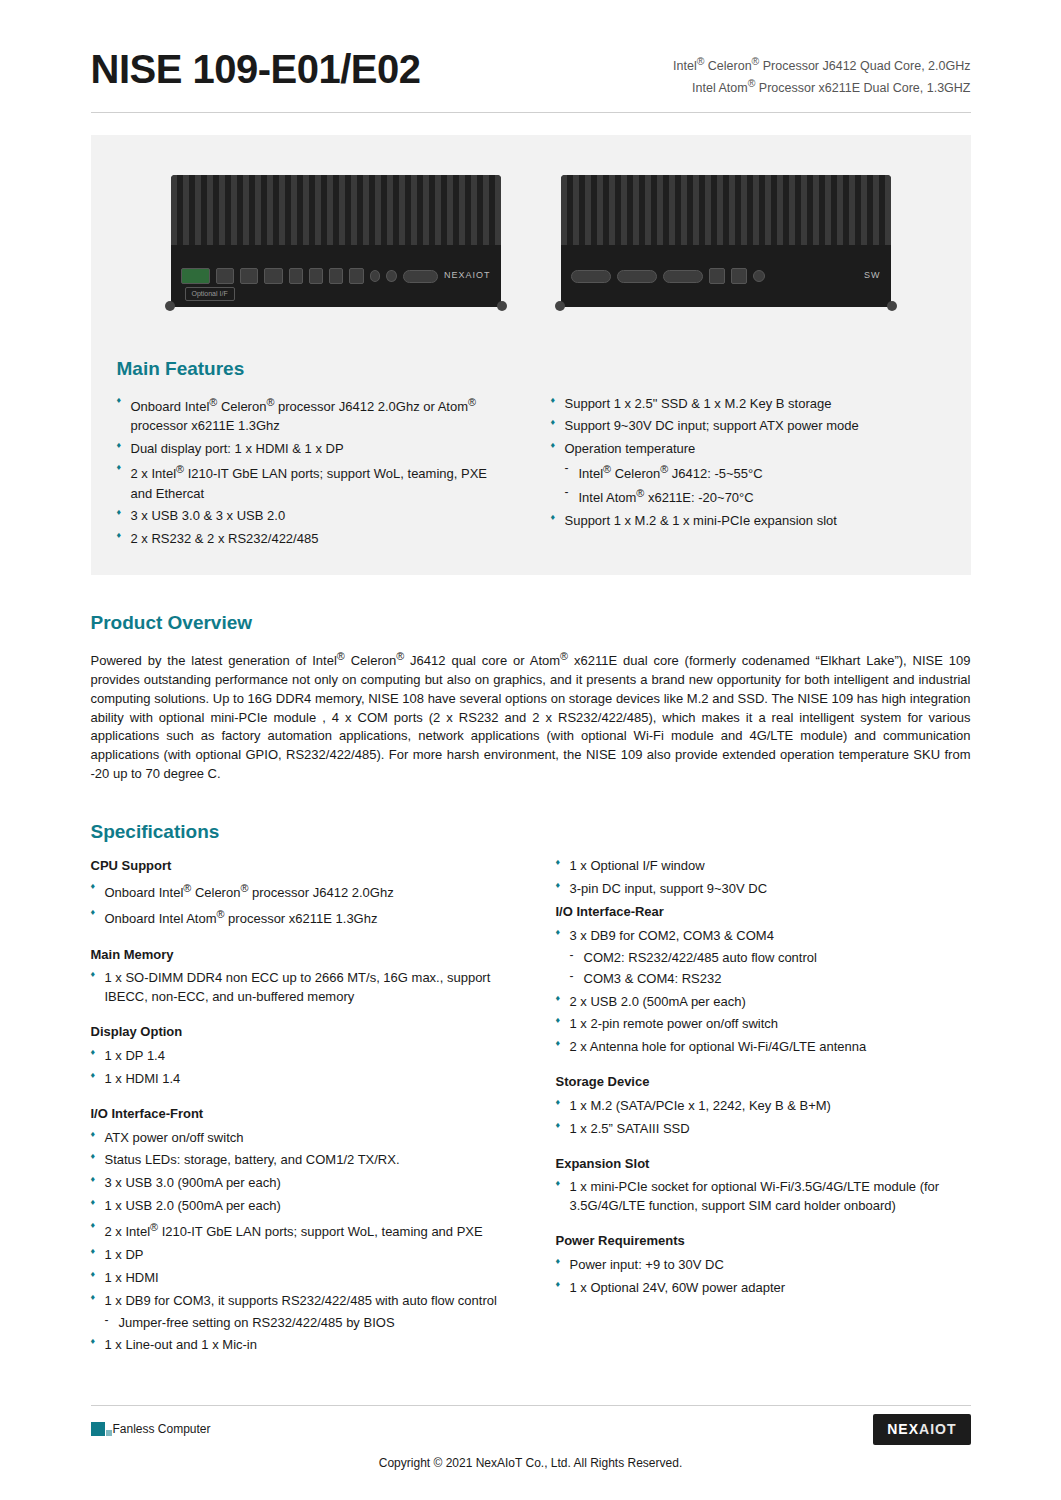NISE 109-E01/E02
Intel® Celeron® Processor J6412 Quad Core, 2.0GHz
Intel Atom® Processor x6211E Dual Core, 1.3GHZ
NEXAIOT Optional I/F
SW
Main Features
Onboard Intel® Celeron® processor J6412 2.0Ghz or Atom® processor x6211E 1.3Ghz
Dual display port: 1 x HDMI & 1 x DP
2 x Intel® I210-IT GbE LAN ports; support WoL, teaming, PXE and Ethercat
3 x USB 3.0 & 3 x USB 2.0
2 x RS232 & 2 x RS232/422/485
Support 1 x 2.5" SSD & 1 x M.2 Key B storage
Support 9~30V DC input; support ATX power mode
Operation temperature
Intel® Celeron® J6412: -5~55°C
Intel Atom® x6211E: -20~70°C
Support 1 x M.2 & 1 x mini-PCIe expansion slot
Product Overview
Powered by the latest generation of Intel® Celeron® J6412 qual core or Atom® x6211E dual core (formerly codenamed “Elkhart Lake”), NISE 109 provides outstanding performance not only on computing but also on graphics, and it presents a brand new opportunity for both intelligent and industrial computing solutions. Up to 16G DDR4 memory, NISE 108 have several options on storage devices like M.2 and SSD. The NISE 109 has high integration ability with optional mini-PCIe module , 4 x COM ports (2 x RS232 and 2 x RS232/422/485), which makes it a real intelligent system for various applications such as factory automation applications, network applications (with optional Wi-Fi module and 4G/LTE module) and communication applications (with optional GPIO, RS232/422/485). For more harsh environment, the NISE 109 also provide extended operation temperature SKU from -20 up to 70 degree C.
Specifications
CPU Support
Onboard Intel® Celeron® processor J6412 2.0Ghz
Onboard Intel Atom® processor x6211E 1.3Ghz
Main Memory
1 x SO-DIMM DDR4 non ECC up to 2666 MT/s, 16G max., support IBECC, non-ECC, and un-buffered memory
Display Option
1 x DP 1.4
1 x HDMI 1.4
I/O Interface-Front
ATX power on/off switch
Status LEDs: storage, battery, and COM1/2 TX/RX.
3 x USB 3.0 (900mA per each)
1 x USB 2.0 (500mA per each)
2 x Intel® I210-IT GbE LAN ports; support WoL, teaming and PXE
1 x DP
1 x HDMI
1 x DB9 for COM3, it supports RS232/422/485 with auto flow control
Jumper-free setting on RS232/422/485 by BIOS
1 x Line-out and 1 x Mic-in
1 x Optional I/F window
3-pin DC input, support 9~30V DC
I/O Interface-Rear
3 x DB9 for COM2, COM3 & COM4
COM2: RS232/422/485 auto flow control
COM3 & COM4: RS232
2 x USB 2.0 (500mA per each)
1 x 2-pin remote power on/off switch
2 x Antenna hole for optional Wi-Fi/4G/LTE antenna
Storage Device
1 x M.2 (SATA/PCIe x 1, 2242, Key B & B+M)
1 x 2.5” SATAIII SSD
Expansion Slot
1 x mini-PCIe socket for optional Wi-Fi/3.5G/4G/LTE module (for 3.5G/4G/LTE function, support SIM card holder onboard)
Power Requirements
Power input: +9 to 30V DC
1 x Optional 24V, 60W power adapter
Fanless Computer
NEXAIOT
Copyright © 2021 NexAIoT Co., Ltd. All Rights Reserved.